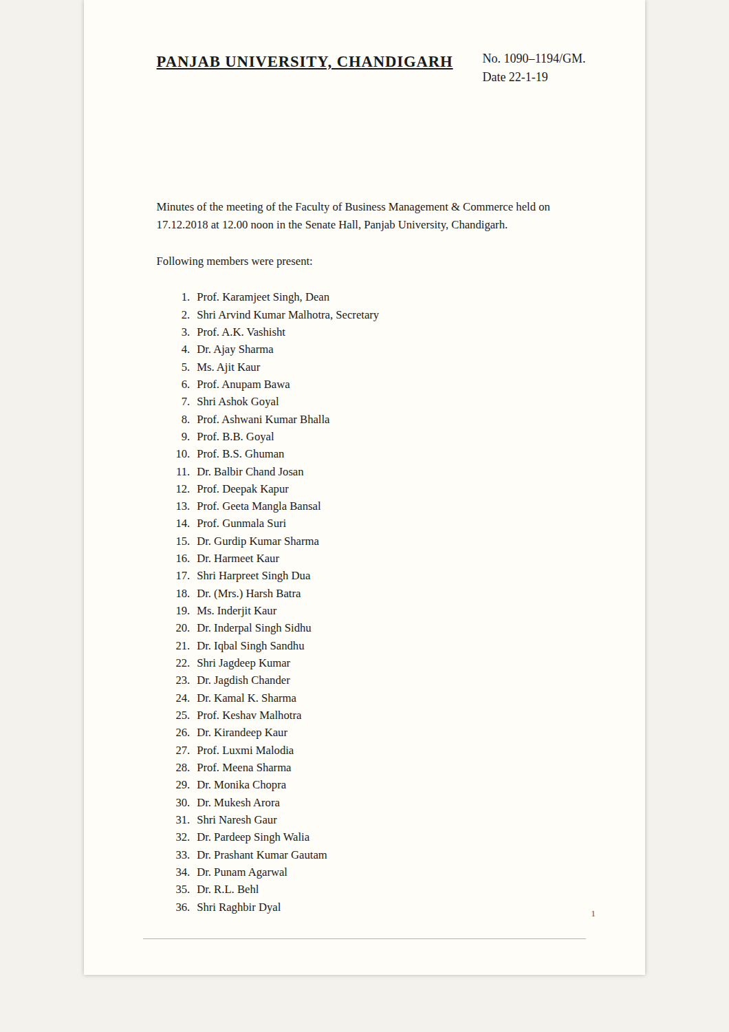Panjab University, Chandigarh
No. 1090–1194/GM.
Date 22-1-19
Minutes of the meeting of the Faculty of Business Management & Commerce held on 17.12.2018 at 12.00 noon in the Senate Hall, Panjab University, Chandigarh.
Following members were present:
Prof. Karamjeet Singh, Dean
Shri Arvind Kumar Malhotra, Secretary
Prof. A.K. Vashisht
Dr. Ajay Sharma
Ms. Ajit Kaur
Prof. Anupam Bawa
Shri Ashok Goyal
Prof. Ashwani Kumar Bhalla
Prof. B.B. Goyal
Prof. B.S. Ghuman
Dr. Balbir Chand Josan
Prof. Deepak Kapur
Prof. Geeta Mangla Bansal
Prof. Gunmala Suri
Dr. Gurdip Kumar Sharma
Dr. Harmeet Kaur
Shri Harpreet Singh Dua
Dr. (Mrs.) Harsh Batra
Ms. Inderjit Kaur
Dr. Inderpal Singh Sidhu
Dr. Iqbal Singh Sandhu
Shri Jagdeep Kumar
Dr. Jagdish Chander
Dr. Kamal K. Sharma
Prof. Keshav Malhotra
Dr. Kirandeep Kaur
Prof. Luxmi Malodia
Prof. Meena Sharma
Dr. Monika Chopra
Dr. Mukesh Arora
Shri Naresh Gaur
Dr. Pardeep Singh Walia
Dr. Prashant Kumar Gautam
Dr. Punam Agarwal
Dr. R.L. Behl
Shri Raghbir Dyal
1